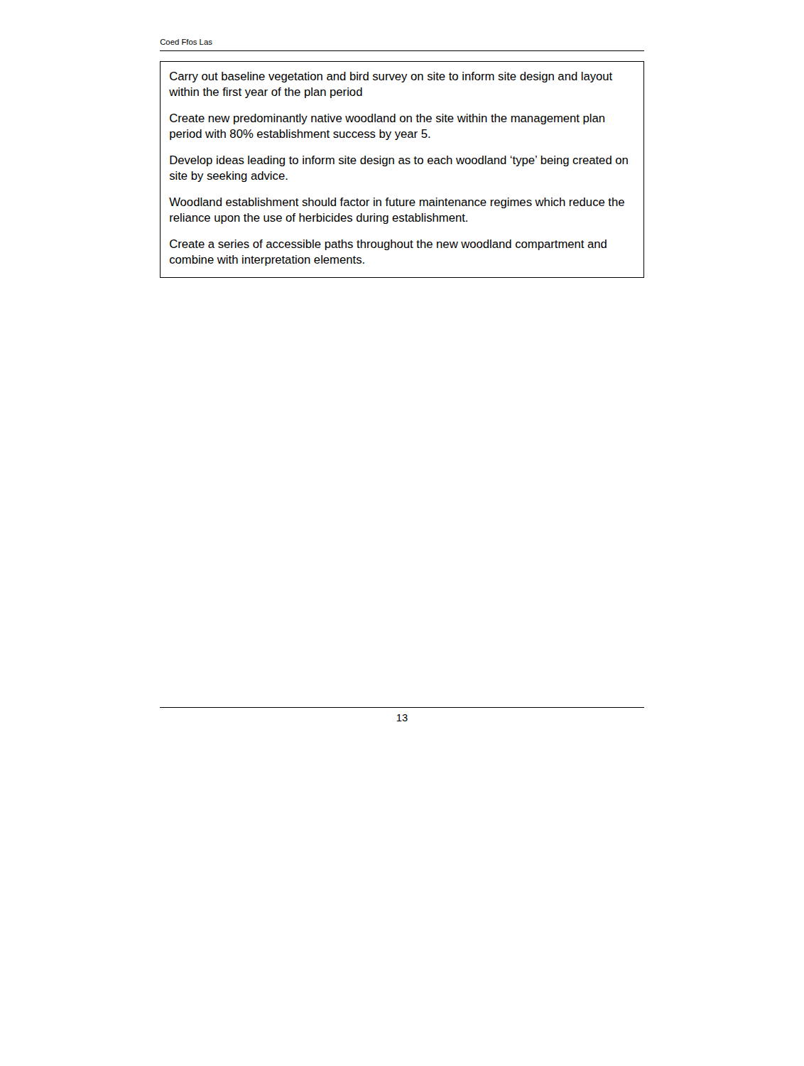Coed Ffos Las
Carry out baseline vegetation and bird survey on site to inform site design and layout within the first year of the plan period
Create new predominantly native woodland on the site within the management plan period with 80% establishment success by year 5.
Develop ideas leading to inform site design as to each woodland ‘type’ being created on site by seeking advice.
Woodland establishment should factor in future maintenance regimes which reduce the reliance upon the use of herbicides during establishment.
Create a series of accessible paths throughout the new woodland compartment and combine with interpretation elements.
13